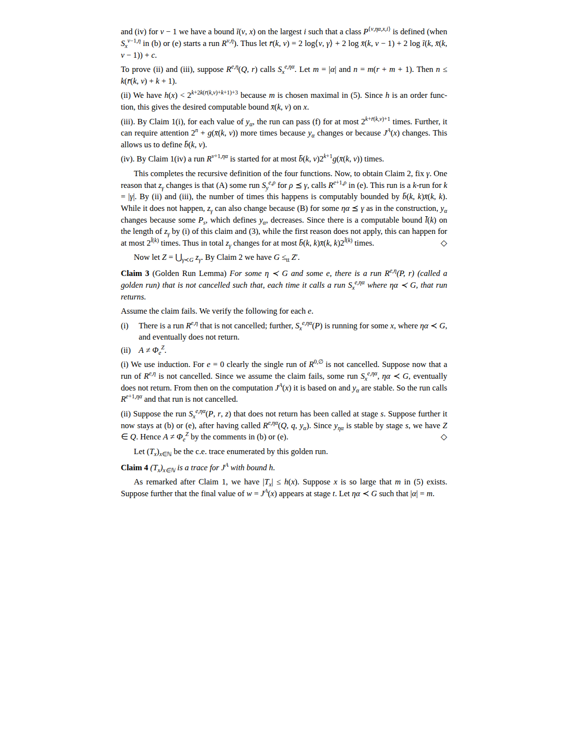and (iv) for v − 1 we have a bound ī(v, x) on the largest i such that a class P⟨v,ηα,x,i⟩ is defined (when Sxv−1,η in (b) or (e) starts a run Rv,η). Thus let r̄(k, v) = 2 log⟨v, γ⟩ + 2 log x̄(k, v − 1) + 2 log ī(k, x̄(k, v − 1)) + c.
To prove (ii) and (iii), suppose Re,η(Q, r) calls Sxe,ηα. Let m = |α| and n = m(r + m + 1). Then n ≤ k(r̄(k, v) + k + 1).
(ii) We have h(x) < 2k+2k(r̄(k,v)+k+1)+3 because m is chosen maximal in (5). Since h is an order function, this gives the desired computable bound x̄(k, v) on x.
(iii). By Claim 1(i), for each value of yα, the run can pass (f) for at most 2k+r̄(k,v)+1 times. Further, it can require attention 2n + g(x̄(k, v)) more times because yα changes or because JA(x) changes. This allows us to define b̄(k, v).
(iv). By Claim 1(iv) a run Rv+1,ηα is started for at most b̄(k, v)2k+1g(x̄(k, v)) times.
This completes the recursive definition of the four functions. Now, to obtain Claim 2, fix γ. One reason that zγ changes is that (A) some run Sye,ρ for ρ ⪯ γ, calls Re+1,ρ in (e). This run is a k-run for k = |γ|. By (ii) and (iii), the number of times this happens is computably bounded by b̄(k, k)x̄(k, k). While it does not happen, zγ can also change because (B) for some ηα ⪯ γ as in the construction, yα changes because some Ps, which defines yα, decreases. Since there is a computable bound l̄(k) on the length of zγ by (i) of this claim and (3), while the first reason does not apply, this can happen for at most 2l̄(k) times. Thus in total zγ changes for at most b̄(k, k)x̄(k, k)2l̄(k) times. ◇
Now let Z = ⋃γ≺G zγ. By Claim 2 we have G ≤tt Z′.
Claim 3 (Golden Run Lemma) For some η ≺ G and some e, there is a run Re,η(P, r) (called a golden run) that is not cancelled such that, each time it calls a run Sxe,ηα where ηα ≺ G, that run returns.
Assume the claim fails. We verify the following for each e.
(i) There is a run Re,η that is not cancelled; further, Sxe,ηα(P) is running for some x, where ηα ≺ G, and eventually does not return.
(ii) A ≠ ΦeZ.
(i) We use induction. For e = 0 clearly the single run of R0,∅ is not cancelled. Suppose now that a run of Re,η is not cancelled. Since we assume the claim fails, some run Sxe,ηα, ηα ≺ G, eventually does not return. From then on the computation JA(x) it is based on and yα are stable. So the run calls Re+1,ηα and that run is not cancelled.
(ii) Suppose the run Sxe,ηα(P, r, z) that does not return has been called at stage s. Suppose further it now stays at (b) or (e), after having called Re,ηα(Q, q, yα). Since yηα is stable by stage s, we have Z ∈ Q. Hence A ≠ ΦeZ by the comments in (b) or (e). ◇
Let (Tx)x∈ℕ be the c.e. trace enumerated by this golden run.
Claim 4 (Tx)x∈ℕ is a trace for JA with bound h.
As remarked after Claim 1, we have |Tx| ≤ h(x). Suppose x is so large that m in (5) exists. Suppose further that the final value of w = JA(x) appears at stage t. Let ηα ≺ G such that |α| = m.